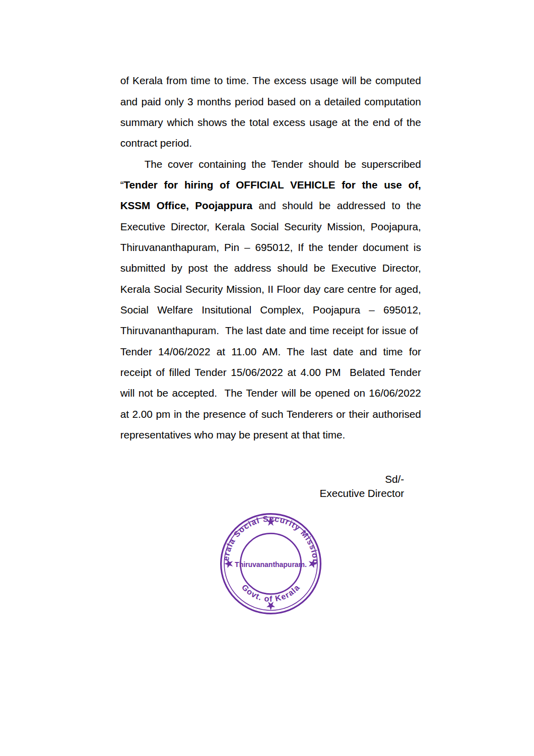of Kerala from time to time. The excess usage will be computed and paid only 3 months period based on a detailed computation summary which shows the total excess usage at the end of the contract period.
The cover containing the Tender should be superscribed “Tender for hiring of OFFICIAL VEHICLE for the use of, KSSM Office, Poojappura and should be addressed to the Executive Director, Kerala Social Security Mission, Poojapura, Thiruvananthapuram, Pin – 695012, If the tender document is submitted by post the address should be Executive Director, Kerala Social Security Mission, II Floor day care centre for aged, Social Welfare Insitutional Complex, Poojapura – 695012, Thiruvananthapuram. The last date and time receipt for issue of Tender 14/06/2022 at 11.00 AM. The last date and time for receipt of filled Tender 15/06/2022 at 4.00 PM Belated Tender will not be accepted. The Tender will be opened on 16/06/2022 at 2.00 pm in the presence of such Tenderers or their authorised representatives who may be present at that time.
Sd/-
Executive Director
Kerala Social Security Mission. Govt. of Kerala Thiruvananthapuram.